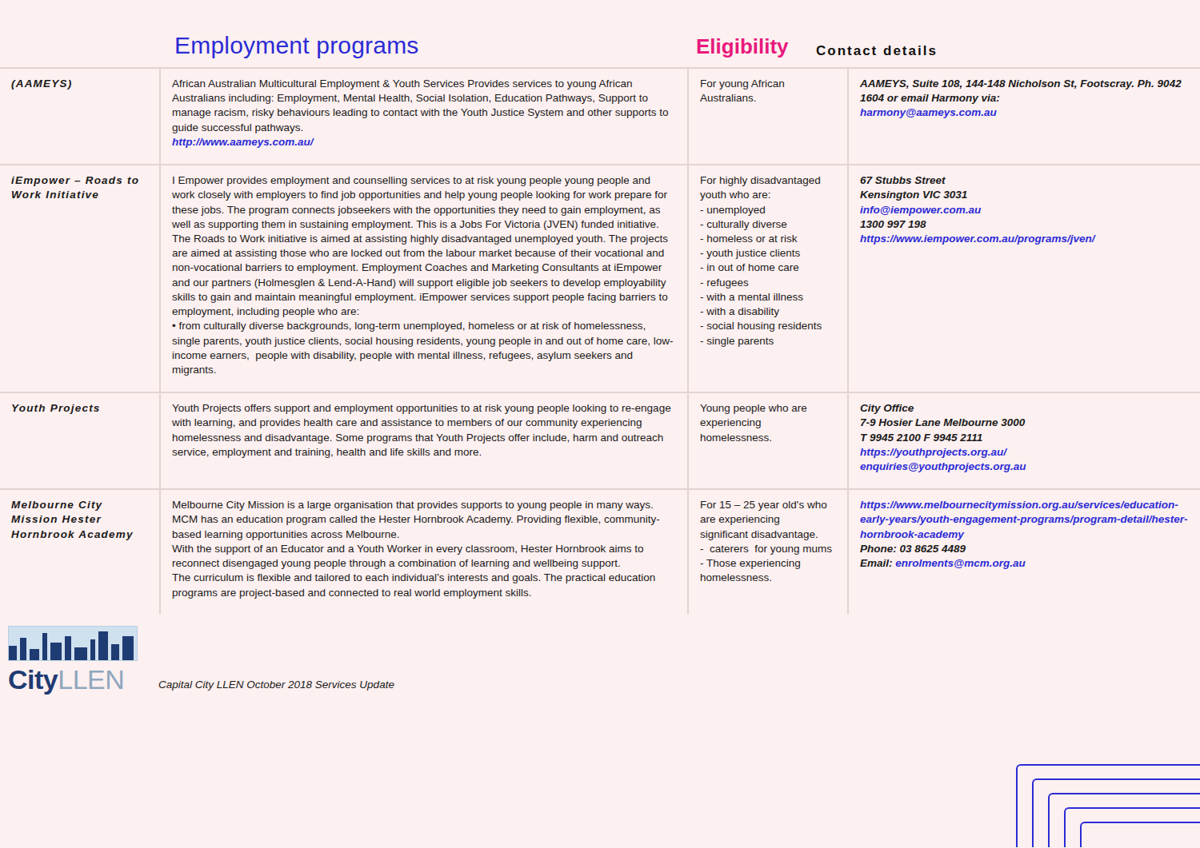Employment programs
Eligibility
Contact details
| (AAMEYS) | African Australian Multicultural Employment & Youth Services Provides services to young African Australians including: Employment, Mental Health, Social Isolation, Education Pathways, Support to manage racism, risky behaviours leading to contact with the Youth Justice System and other supports to guide successful pathways. http://www.aameys.com.au/ | For young African Australians. | AAMEYS, Suite 108, 144-148 Nicholson St, Footscray. Ph. 9042 1604 or email Harmony via: harmony@aameys.com.au |
| iEmpower – Roads to Work Initiative | I Empower provides employment and counselling services to at risk young people young people and work closely with employers to find job opportunities and help young people looking for work prepare for these jobs. The program connects jobseekers with the opportunities they need to gain employment, as well as supporting them in sustaining employment. This is a Jobs For Victoria (JVEN) funded initiative. The Roads to Work initiative is aimed at assisting highly disadvantaged unemployed youth. The projects are aimed at assisting those who are locked out from the labour market because of their vocational and non-vocational barriers to employment. Employment Coaches and Marketing Consultants at iEmpower and our partners (Holmesglen & Lend-A-Hand) will support eligible job seekers to develop employability skills to gain and maintain meaningful employment. iEmpower services support people facing barriers to employment, including people who are: • from culturally diverse backgrounds, long-term unemployed, homeless or at risk of homelessness, single parents, youth justice clients, social housing residents, young people in and out of home care, low-income earners, people with disability, people with mental illness, refugees, asylum seekers and migrants. | For highly disadvantaged youth who are: - unemployed - culturally diverse - homeless or at risk - youth justice clients - in out of home care - refugees - with a mental illness - with a disability - social housing residents - single parents | 67 Stubbs Street Kensington VIC 3031 info@iempower.com.au 1300 997 198 https://www.iempower.com.au/programs/jven/ |
| Youth Projects | Youth Projects offers support and employment opportunities to at risk young people looking to re-engage with learning, and provides health care and assistance to members of our community experiencing homelessness and disadvantage. Some programs that Youth Projects offer include, harm and outreach service, employment and training, health and life skills and more. | Young people who are experiencing homelessness. | City Office 7-9 Hosier Lane Melbourne 3000 T 9945 2100 F 9945 2111 https://youthprojects.org.au/ enquiries@youthprojects.org.au |
| Melbourne City Mission Hester Hornbrook Academy | Melbourne City Mission is a large organisation that provides supports to young people in many ways. MCM has an education program called the Hester Hornbrook Academy. Providing flexible, community-based learning opportunities across Melbourne. With the support of an Educator and a Youth Worker in every classroom, Hester Hornbrook aims to reconnect disengaged young people through a combination of learning and wellbeing support. The curriculum is flexible and tailored to each individual’s interests and goals. The practical education programs are project-based and connected to real world employment skills. | For 15 – 25 year old's who are experiencing significant disadvantage. - caterers for young mums - Those experiencing homelessness. | https://www.melbournecitymission.org.au/services/education-early-years/youth-engagement-programs/program-detail/hester-hornbrook-academy Phone: 03 8625 4489 Email: enrolments@mcm.org.au |
City LLEN
Capital City LLEN October 2018 Services Update